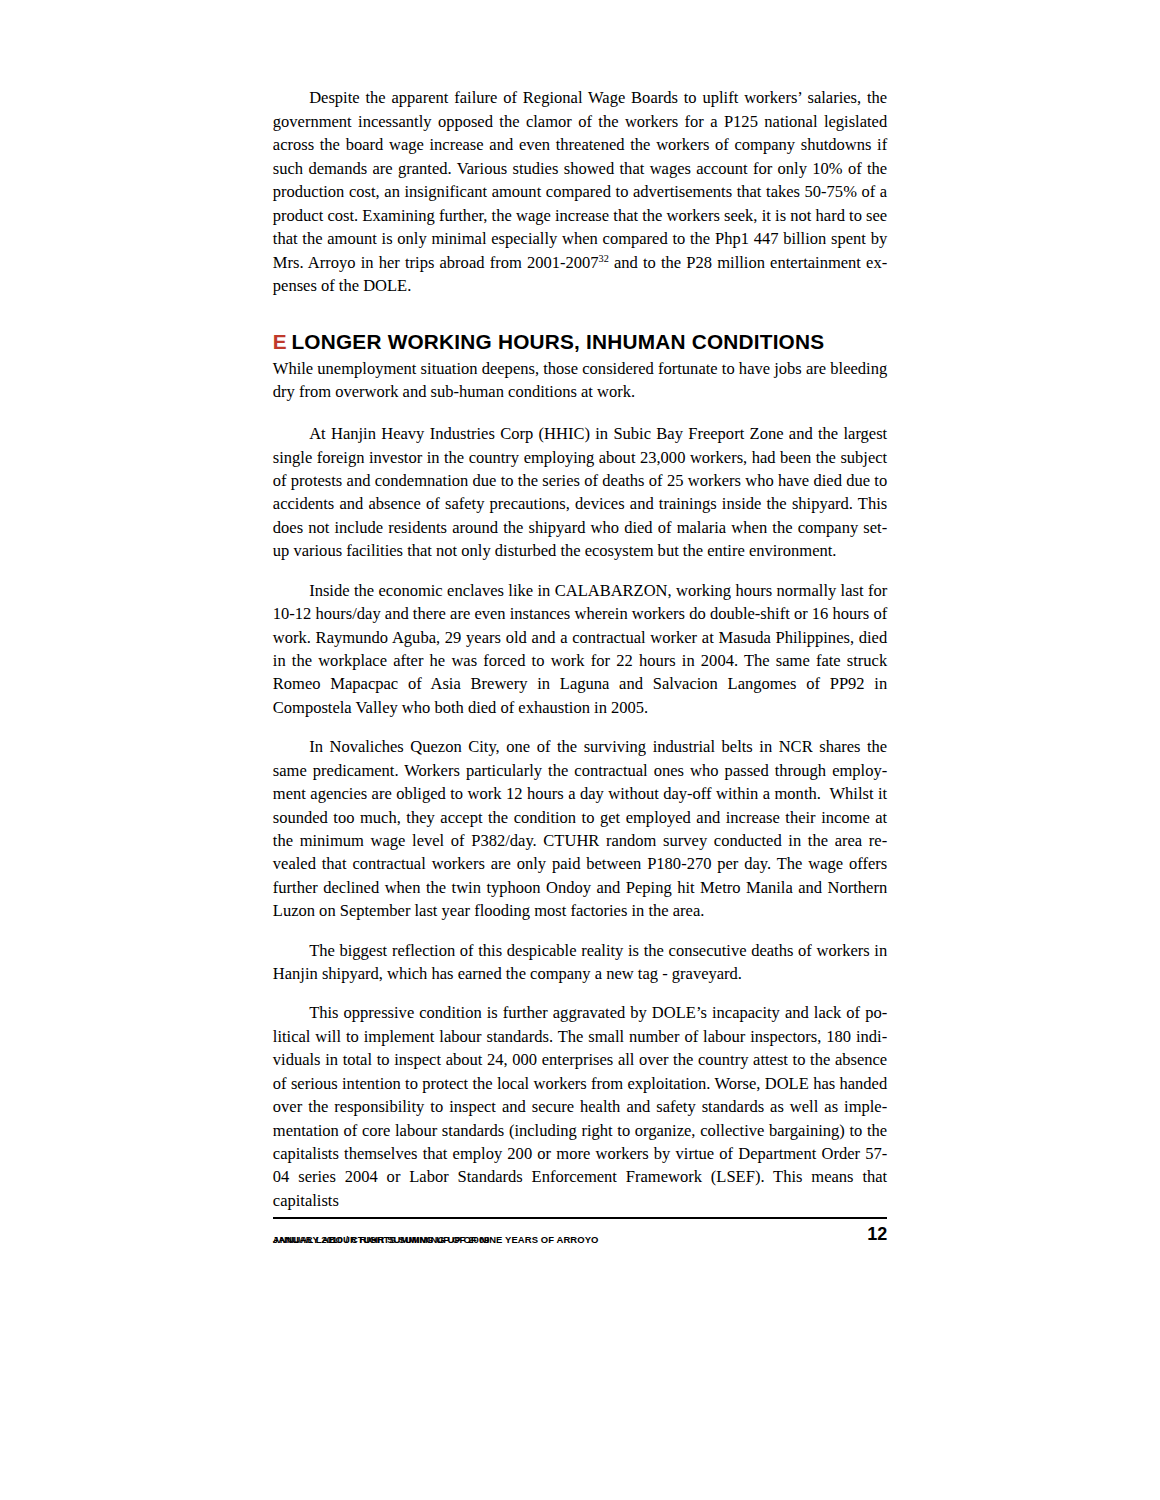Despite the apparent failure of Regional Wage Boards to uplift workers’ salaries, the government incessantly opposed the clamor of the workers for a P125 national legislated across the board wage increase and even threatened the workers of company shutdowns if such demands are granted. Various studies showed that wages account for only 10% of the production cost, an insignificant amount compared to advertisements that takes 50-75% of a product cost. Examining further, the wage increase that the workers seek, it is not hard to see that the amount is only minimal especially when compared to the Php1 447 billion spent by Mrs. Arroyo in her trips abroad from 2001-200732 and to the P28 million entertainment expenses of the DOLE.
ELonger Working Hours, Inhuman Conditions
While unemployment situation deepens, those considered fortunate to have jobs are bleeding dry from overwork and sub-human conditions at work.
At Hanjin Heavy Industries Corp (HHIC) in Subic Bay Freeport Zone and the largest single foreign investor in the country employing about 23,000 workers, had been the subject of protests and condemnation due to the series of deaths of 25 workers who have died due to accidents and absence of safety precautions, devices and trainings inside the shipyard. This does not include residents around the shipyard who died of malaria when the company set-up various facilities that not only disturbed the ecosystem but the entire environment.
Inside the economic enclaves like in CALABARZON, working hours normally last for 10-12 hours/day and there are even instances wherein workers do double-shift or 16 hours of work. Raymundo Aguba, 29 years old and a contractual worker at Masuda Philippines, died in the workplace after he was forced to work for 22 hours in 2004. The same fate struck Romeo Mapacpac of Asia Brewery in Laguna and Salvacion Langomes of PP92 in Compostela Valley who both died of exhaustion in 2005.
In Novaliches Quezon City, one of the surviving industrial belts in NCR shares the same predicament. Workers particularly the contractual ones who passed through employment agencies are obliged to work 12 hours a day without day-off within a month. Whilst it sounded too much, they accept the condition to get employed and increase their income at the minimum wage level of P382/day. CTUHR random survey conducted in the area revealed that contractual workers are only paid between P180-270 per day. The wage offers further declined when the twin typhoon Ondoy and Peping hit Metro Manila and Northern Luzon on September last year flooding most factories in the area.
The biggest reflection of this despicable reality is the consecutive deaths of workers in Hanjin shipyard, which has earned the company a new tag - graveyard.
This oppressive condition is further aggravated by DOLE’s incapacity and lack of political will to implement labour standards. The small number of labour inspectors, 180 individuals in total to inspect about 24, 000 enterprises all over the country attest to the absence of serious intention to protect the local workers from exploitation. Worse, DOLE has handed over the responsibility to inspect and secure health and safety standards as well as implementation of core labour standards (including right to organize, collective bargaining) to the capitalists themselves that employ 200 or more workers by virtue of Department Order 57-04 series 2004 or Labor Standards Enforcement Framework (LSEF). This means that capitalists
JANUARY 2010 / CTUHR SUMMING UP OF 2009 ANNUAL LABOUR RIGHTS SUMMING UP OF NINE YEARS OF ARROYO ANNUAL LABOUR RIGHTS SUMMING UP OF NINE YEARS OF ARROYO
12